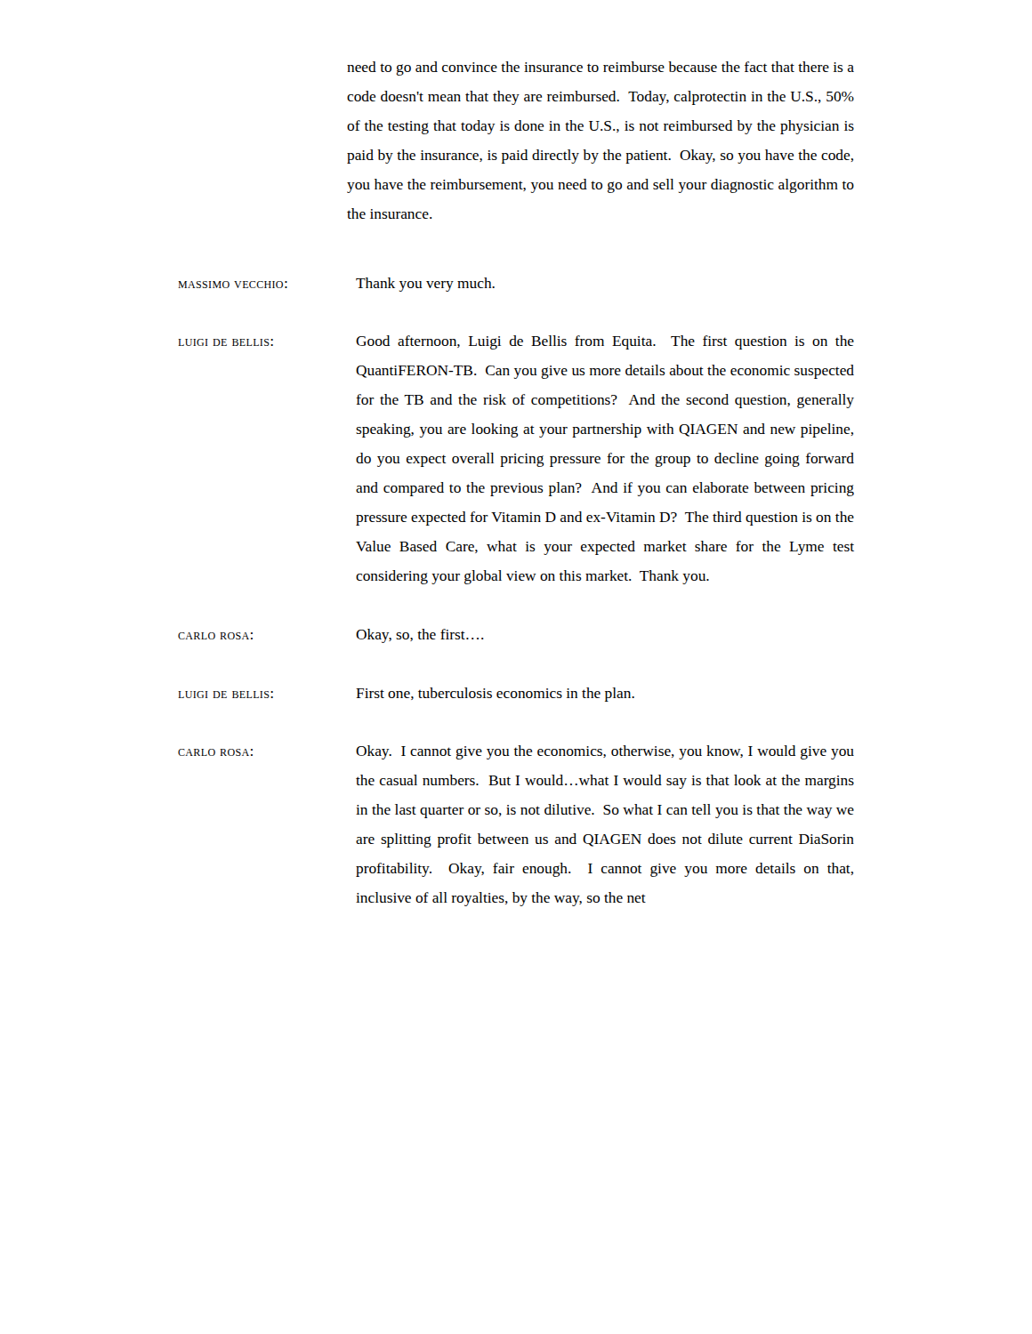need to go and convince the insurance to reimburse because the fact that there is a code doesn't mean that they are reimbursed. Today, calprotectin in the U.S., 50% of the testing that today is done in the U.S., is not reimbursed by the physician is paid by the insurance, is paid directly by the patient. Okay, so you have the code, you have the reimbursement, you need to go and sell your diagnostic algorithm to the insurance.
Massimo Vecchio:
Thank you very much.
Luigi de Bellis:
Good afternoon, Luigi de Bellis from Equita. The first question is on the QuantiFERON-TB. Can you give us more details about the economic suspected for the TB and the risk of competitions? And the second question, generally speaking, you are looking at your partnership with QIAGEN and new pipeline, do you expect overall pricing pressure for the group to decline going forward and compared to the previous plan? And if you can elaborate between pricing pressure expected for Vitamin D and ex-Vitamin D? The third question is on the Value Based Care, what is your expected market share for the Lyme test considering your global view on this market. Thank you.
Carlo Rosa:
Okay, so, the first….
Luigi de Bellis:
First one, tuberculosis economics in the plan.
Carlo Rosa:
Okay. I cannot give you the economics, otherwise, you know, I would give you the casual numbers. But I would…what I would say is that look at the margins in the last quarter or so, is not dilutive. So what I can tell you is that the way we are splitting profit between us and QIAGEN does not dilute current DiaSorin profitability. Okay, fair enough. I cannot give you more details on that, inclusive of all royalties, by the way, so the net